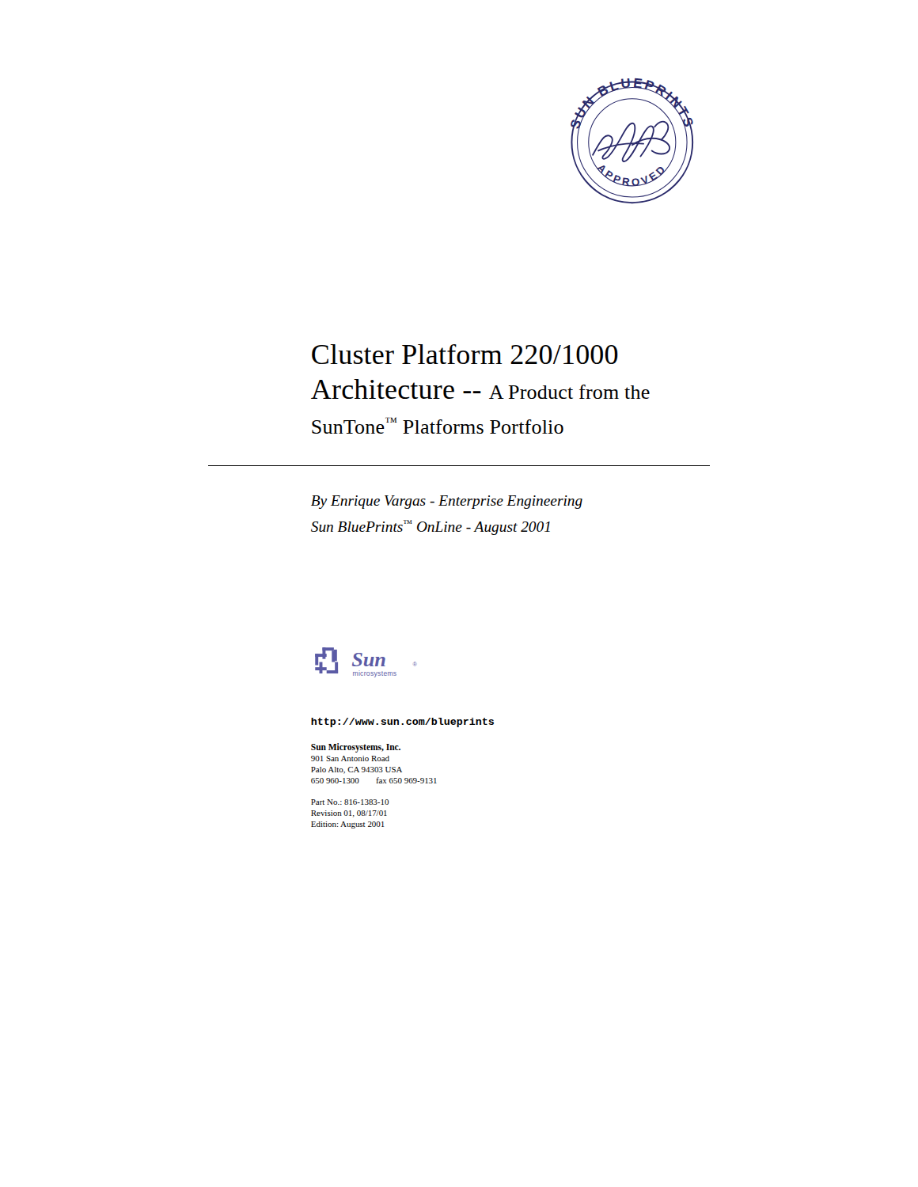SUN BLUEPRINTS APPROVED
Cluster Platform 220/1000
Architecture -- A Product from the
SunTone™ Platforms Portfolio
By Enrique Vargas - Enterprise Engineering
Sun BluePrints™ OnLine - August 2001
Sun ® microsystems
http://www.sun.com/blueprints
Sun Microsystems, Inc.
901 San Antonio Road
Palo Alto, CA 94303 USA
650 960-1300 fax 650 969-9131
Part No.: 816-1383-10
Revision 01, 08/17/01
Edition: August 2001